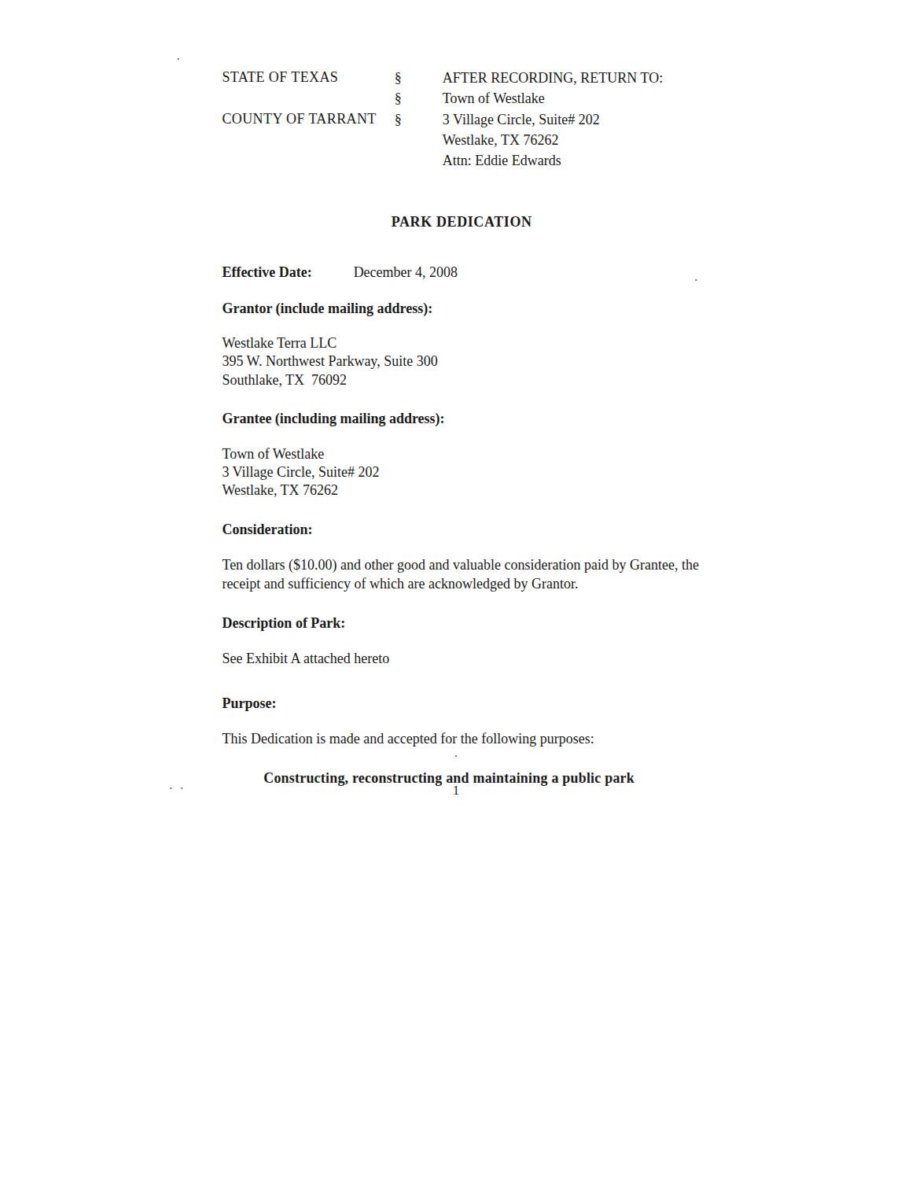. .
| STATE OF TEXAS COUNTY OF TARRANT | § § § | AFTER RECORDING, RETURN TO: Town of Westlake 3 Village Circle, Suite# 202 Westlake, TX 76262 Attn: Eddie Edwards |
PARK DEDICATION
Effective Date: December 4, 2008
Grantor (include mailing address):
Westlake Terra LLC
395 W. Northwest Parkway, Suite 300
Southlake, TX 76092
Grantee (including mailing address):
Town of Westlake
3 Village Circle, Suite# 202
Westlake, TX 76262
Consideration:
Ten dollars ($10.00) and other good and valuable consideration paid by Grantee, the receipt and sufficiency of which are acknowledged by Grantor.
Description of Park:
See Exhibit A attached hereto
Purpose:
This Dedication is made and accepted for the following purposes:
Constructing, reconstructing and maintaining a public park
. . .
1